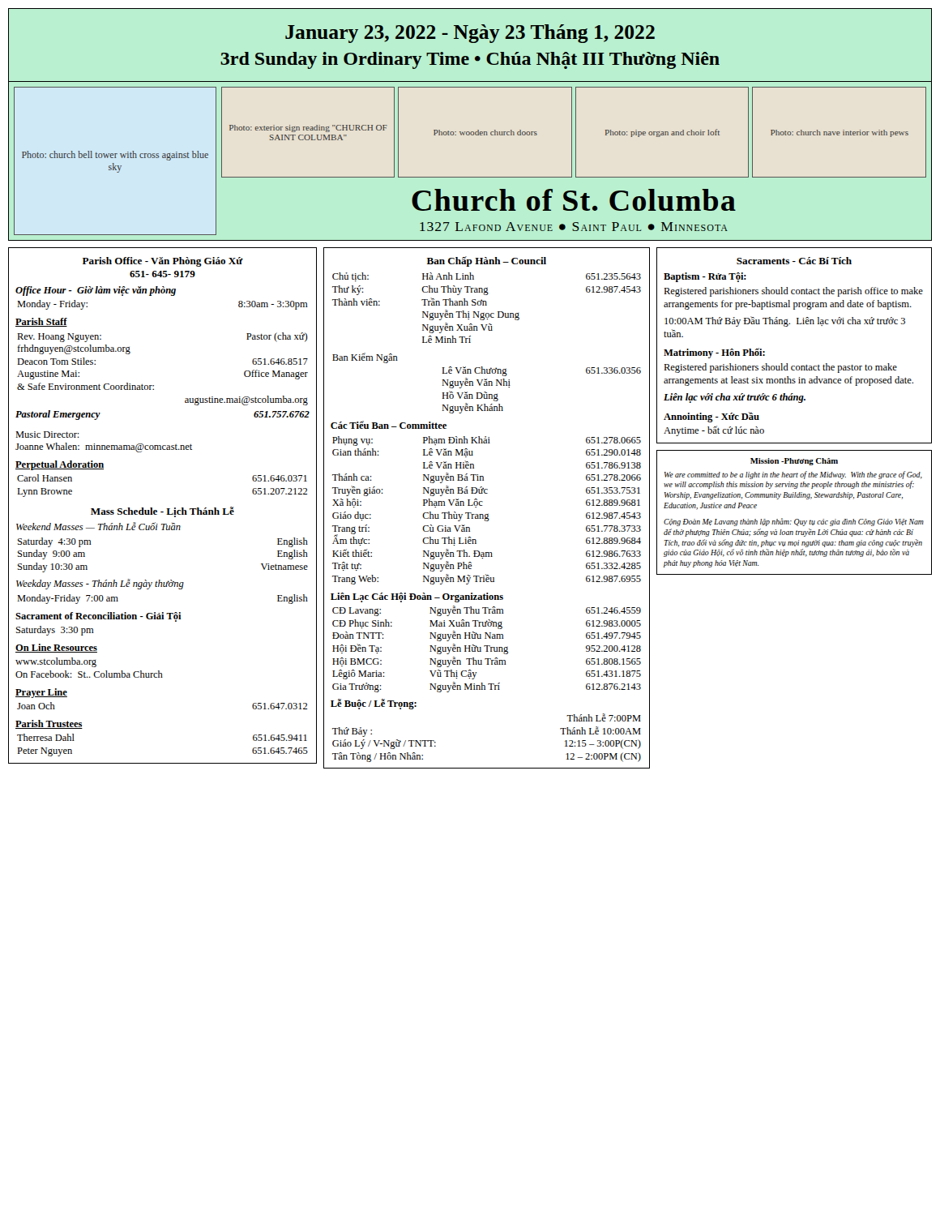January 23, 2022 - Ngày 23 Tháng 1, 2022
3rd Sunday in Ordinary Time • Chúa Nhật III Thường Niên
Photo: church bell tower with cross against blue sky
Photo: exterior sign reading "CHURCH OF SAINT COLUMBA"
Photo: wooden church doors
Photo: pipe organ and choir loft
Photo: church nave interior with pews
Church of St. Columba
1327 Lafond Avenue ● Saint Paul ● Minnesota
Parish Office - Văn Phòng Giáo Xứ
651- 645- 9179
Office Hour - Giờ làm việc văn phòng
| Monday - Friday: | 8:30am - 3:30pm |
Parish Staff
| Rev. Hoang Nguyen: | Pastor (cha xứ) |
| frhdnguyen@stcolumba.org |
| Deacon Tom Stiles: | 651.646.8517 |
| Augustine Mai: | Office Manager |
| & Safe Environment Coordinator: |
| augustine.mai@stcolumba.org |
Pastoral Emergency 651.757.6762
Music Director:
Joanne Whalen: minnemama@comcast.net
Perpetual Adoration
| Carol Hansen | 651.646.0371 |
| Lynn Browne | 651.207.2122 |
Mass Schedule - Lịch Thánh Lễ
Weekend Masses — Thánh Lễ Cuối Tuần
| Saturday 4:30 pm | English |
| Sunday 9:00 am | English |
| Sunday 10:30 am | Vietnamese |
Weekday Masses - Thánh Lễ ngày thường
| Monday-Friday 7:00 am | English |
Sacrament of Reconciliation - Giải Tội
Saturdays 3:30 pm
On Line Resources
www.stcolumba.org
On Facebook: St.. Columba Church
Prayer Line
| Joan Och | 651.647.0312 |
Parish Trustees
| Therresa Dahl | 651.645.9411 |
| Peter Nguyen | 651.645.7465 |
Ban Chấp Hành – Council
| Chủ tịch: | Hà Anh Linh | 651.235.5643 |
| Thư ký: | Chu Thùy Trang | 612.987.4543 |
| Thành viên: | Trần Thanh Sơn |
| | Nguyễn Thị Ngọc Dung |
| | Nguyễn Xuân Vũ |
| | Lê Minh Trí |
| Ban Kiểm Ngân | | |
| | Lê Văn Chương | 651.336.0356 |
| | Nguyễn Văn Nhị |
| | Hồ Văn Dũng |
| | Nguyễn Khánh |
Các Tiểu Ban – Committee
| Phụng vụ: | Phạm Đình Khải | 651.278.0665 |
| Gian thánh: | Lê Văn Mậu | 651.290.0148 |
| | Lê Văn Hiền | 651.786.9138 |
| Thánh ca: | Nguyễn Bá Tin | 651.278.2066 |
| Truyền giáo: | Nguyễn Bá Đức | 651.353.7531 |
| Xã hội: | Phạm Văn Lộc | 612.889.9681 |
| Giáo dục: | Chu Thùy Trang | 612.987.4543 |
| Trang trí: | Cù Gia Văn | 651.778.3733 |
| Ẩm thực: | Chu Thị Liên | 612.889.9684 |
| Kiết thiết: | Nguyễn Th. Đạm | 612.986.7633 |
| Trật tự: | Nguyễn Phê | 651.332.4285 |
| Trang Web: | Nguyễn Mỹ Triều | 612.987.6955 |
Liên Lạc Các Hội Đoàn – Organizations
| CĐ Lavang: | Nguyễn Thu Trâm | 651.246.4559 |
| CĐ Phục Sinh: | Mai Xuân Trường | 612.983.0005 |
| Đoàn TNTT: | Nguyễn Hữu Nam | 651.497.7945 |
| Hội Đền Tạ: | Nguyễn Hữu Trung | 952.200.4128 |
| Hội BMCG: | Nguyễn Thu Trâm | 651.808.1565 |
| Lêgiô Maria: | Vũ Thị Cậy | 651.431.1875 |
| Gia Trưởng: | Nguyễn Minh Trí | 612.876.2143 |
Lễ Buộc / Lễ Trọng:
| | | Thánh Lễ 7:00PM |
| Thứ Bảy : | Thánh Lễ 10:00AM |
| Giáo Lý / V-Ngữ / TNTT: | 12:15 – 3:00P(CN) |
| Tân Tòng / Hôn Nhân: | 12 – 2:00PM (CN) |
Sacraments - Các Bí Tích
Baptism - Rửa Tội:
Registered parishioners should contact the parish office to make arrangements for pre-baptismal program and date of baptism.
10:00AM Thứ Bảy Đầu Tháng. Liên lạc với cha xứ trước 3 tuần.
Matrimony - Hôn Phối:
Registered parishioners should contact the pastor to make arrangements at least six months in advance of proposed date.
Liên lạc với cha xứ trước 6 tháng.
Annointing - Xức Dầu
Anytime - bất cứ lúc nào
Mission -Phương Châm
We are committed to be a light in the heart of the Midway. With the grace of God, we will accomplish this mission by serving the people through the ministries of: Worship, Evangelization, Community Building, Stewardship, Pastoral Care, Education, Justice and Peace
Cộng Đoàn Mẹ Lavang thành lập nhằm: Quy tụ các gia đình Công Giáo Việt Nam để thờ phượng Thiên Chúa; sống và loan truyền Lời Chúa qua: cử hành các Bí Tích, trao đổi và sống đức tin, phục vụ mọi người qua: tham gia công cuộc truyền giáo của Giáo Hội, cổ võ tinh thần hiệp nhất, tương thân tương ái, bảo tồn và phát huy phong hóa Việt Nam.